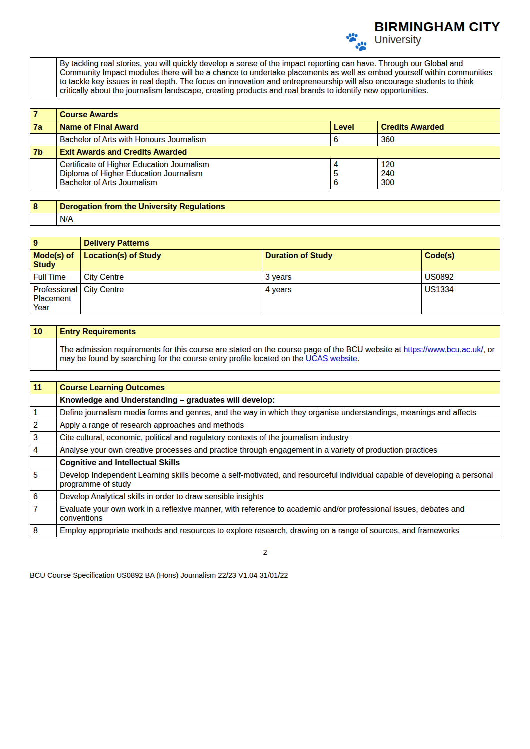🐾 BIRMINGHAM CITY
University
| | By tackling real stories, you will quickly develop a sense of the impact reporting can have. Through our Global and Community Impact modules there will be a chance to undertake placements as well as embed yourself within communities to tackle key issues in real depth. The focus on innovation and entrepreneurship will also encourage students to think critically about the journalism landscape, creating products and real brands to identify new opportunities. |
| 7 | Course Awards |
| 7a | Name of Final Award | Level | Credits Awarded |
| | Bachelor of Arts with Honours Journalism | 6 | 360 |
| 7b | Exit Awards and Credits Awarded |
| | Certificate of Higher Education Journalism Diploma of Higher Education Journalism Bachelor of Arts Journalism | 4 5 6 | 120 240 300 |
| 8 | Derogation from the University Regulations |
| | N/A |
| 9 | Delivery Patterns |
| Mode(s) of Study | Location(s) of Study | Duration of Study | Code(s) |
| Full Time | City Centre | 3 years | US0892 |
| Professional Placement Year | City Centre | 4 years | US1334 |
| 10 | Entry Requirements |
| | The admission requirements for this course are stated on the course page of the BCU website at https://www.bcu.ac.uk/ , or may be found by searching for the course entry profile located on the UCAS website . |
| 11 | Course Learning Outcomes |
| | Knowledge and Understanding – graduates will develop: |
| 1 | Define journalism media forms and genres, and the way in which they organise understandings, meanings and affects |
| 2 | Apply a range of research approaches and methods |
| 3 | Cite cultural, economic, political and regulatory contexts of the journalism industry |
| 4 | Analyse your own creative processes and practice through engagement in a variety of production practices |
| | Cognitive and Intellectual Skills |
| 5 | Develop Independent Learning skills become a self-motivated, and resourceful individual capable of developing a personal programme of study |
| 6 | Develop Analytical skills in order to draw sensible insights |
| 7 | Evaluate your own work in a reflexive manner, with reference to academic and/or professional issues, debates and conventions |
| 8 | Employ appropriate methods and resources to explore research, drawing on a range of sources, and frameworks |
2
BCU Course Specification US0892 BA (Hons) Journalism 22/23 V1.04 31/01/22